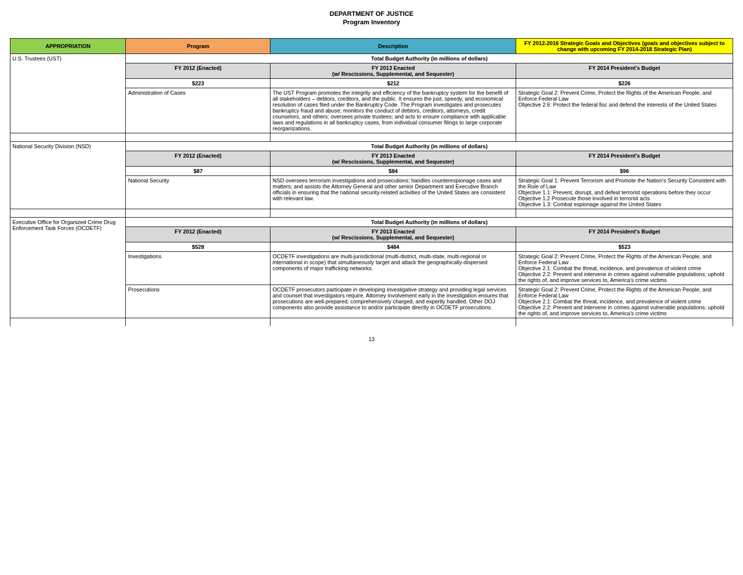DEPARTMENT OF JUSTICE
Program Inventory
| APPROPRIATION | Program | Description | FY 2012-2016 Strategic Goals and Objectives (goals and objectives subject to change with upcoming FY 2014-2018 Strategic Plan) |
| U.S. Trustees (UST) | Total Budget Authority (in millions of dollars) |
| FY 2012 (Enacted) | FY 2013 Enacted (w/ Rescissions, Supplemental, and Sequester) | FY 2014 President's Budget |
| $223 | $212 | $226 |
| Administration of Cases | The UST Program promotes the integrity and efficiency of the bankruptcy system for the benefit of all stakeholders – debtors, creditors, and the public. It ensures the just, speedy, and economical resolution of cases filed under the Bankruptcy Code. The Program investigates and prosecutes bankruptcy fraud and abuse; monitors the conduct of debtors, creditors, attorneys, credit counselors, and others; oversees private trustees; and acts to ensure compliance with applicable laws and regulations in all bankruptcy cases, from individual consumer filings to large corporate reorganizations. | Strategic Goal 2: Prevent Crime, Protect the Rights of the American People, and Enforce Federal Law Objective 2.6: Protect the federal fisc and defend the interests of the United States |
| National Security Division (NSD) | Total Budget Authority (in millions of dollars) |
| FY 2012 (Enacted) | FY 2013 Enacted (w/ Rescissions, Supplemental, and Sequester) | FY 2014 President's Budget |
| $87 | $84 | $96 |
| National Security | NSD oversees terrorism investigations and prosecutions; handles counterespionage cases and matters; and assists the Attorney General and other senior Department and Executive Branch officials in ensuring that the national security-related activities of the United States are consistent with relevant law. | Strategic Goal 1: Prevent Terrorism and Promote the Nation's Security Consistent with the Rule of Law Objective 1.1: Prevent, disrupt, and defeat terrorist operations before they occur Objective 1.2 Prosecute those involved in terrorist acts Objective 1.3: Combat espionage against the United States |
| Executive Office for Organized Crime Drug Enforcement Task Forces (OCDETF) | Total Budget Authority (in millions of dollars) |
| FY 2012 (Enacted) | FY 2013 Enacted (w/ Rescissions, Supplemental, and Sequester) | FY 2014 President's Budget |
| $528 | $484 | $523 |
| Investigations | OCDETF investigations are multi-jurisdictional (multi-district, multi-state, multi-regional or international in scope) that simultaneously target and attack the geographically-dispersed components of major trafficking networks. | Strategic Goal 2: Prevent Crime, Protect the Rights of the American People, and Enforce Federal Law Objective 2.1: Combat the threat, incidence, and prevalence of violent crime Objective 2.2: Prevent and intervene in crimes against vulnerable populations; uphold the rights of, and improve services to, America's crime victims |
| Prosecutions | OCDETF prosecutors participate in developing investigative strategy and providing legal services and counsel that investigators require. Attorney involvement early in the investigation ensures that prosecutions are well-prepared, comprehensively charged, and expertly handled. Other DOJ components also provide assistance to and/or participate directly in OCDETF prosecutions. | Strategic Goal 2: Prevent Crime, Protect the Rights of the American People, and Enforce Federal Law Objective 2.1: Combat the threat, incidence, and prevalence of violent crime Objective 2.2: Prevent and intervene in crimes against vulnerable populations; uphold the rights of, and improve services to, America's crime victims |
13